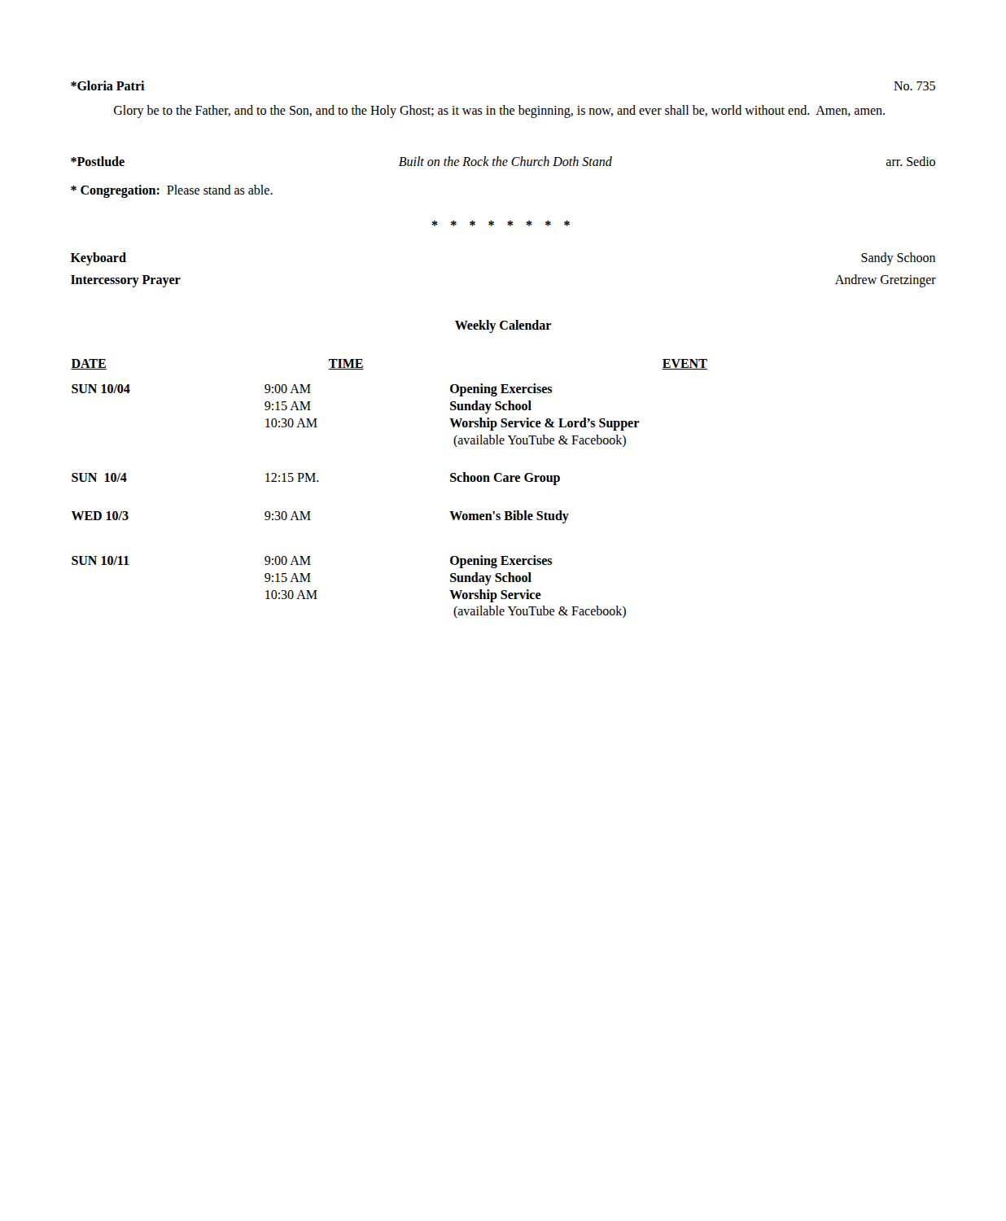*Gloria Patri No. 735
Glory be to the Father, and to the Son, and to the Holy Ghost; as it was in the beginning, is now, and ever shall be, world without end. Amen, amen.
*Postlude Built on the Rock the Church Doth Stand arr. Sedio
* Congregation: Please stand as able.
* * * * * * * *
Keyboard Sandy Schoon
Intercessory Prayer Andrew Gretzinger
Weekly Calendar
| DATE | TIME | EVENT |
| --- | --- | --- |
| SUN 10/04 | 9:00 AM 9:15 AM 10:30 AM | Opening Exercises Sunday School Worship Service & Lord’s Supper (available YouTube & Facebook) |
| SUN 10/4 | 12:15 PM. | Schoon Care Group |
| WED 10/3 | 9:30 AM | Women's Bible Study |
| SUN 10/11 | 9:00 AM 9:15 AM 10:30 AM | Opening Exercises Sunday School Worship Service (available YouTube & Facebook) |